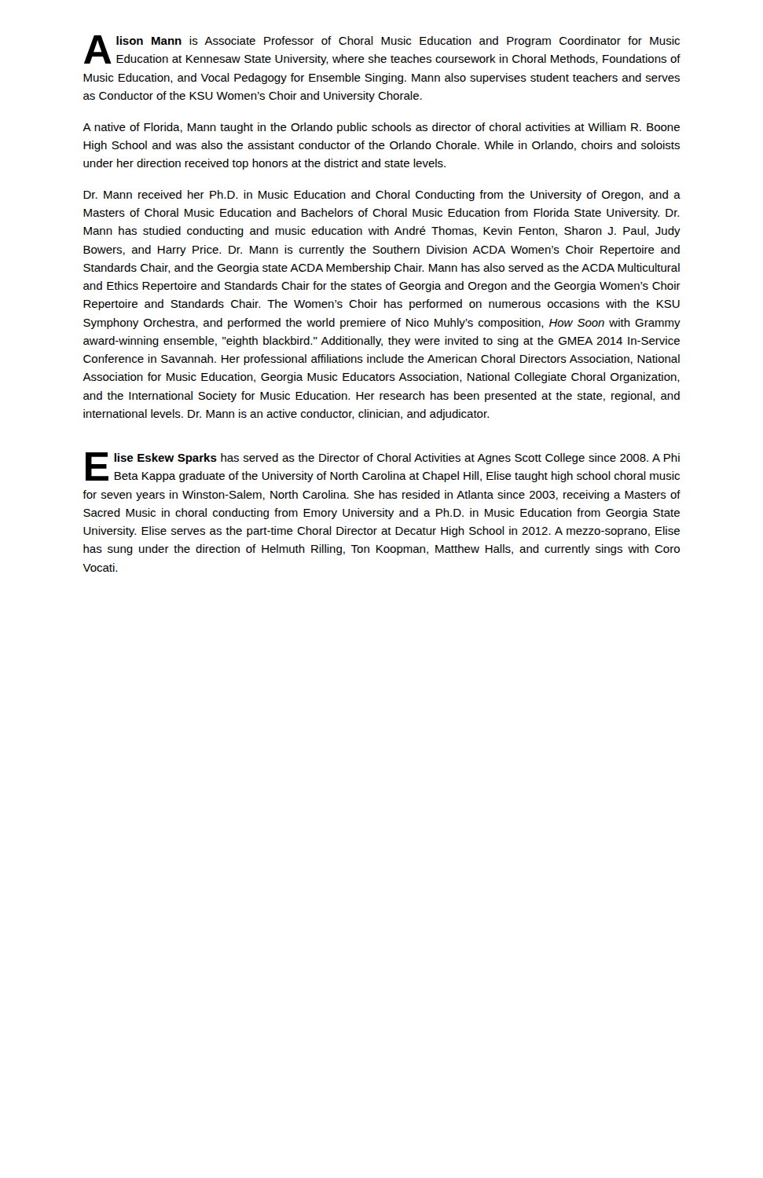Alison Mann is Associate Professor of Choral Music Education and Program Coordinator for Music Education at Kennesaw State University, where she teaches coursework in Choral Methods, Foundations of Music Education, and Vocal Pedagogy for Ensemble Singing. Mann also supervises student teachers and serves as Conductor of the KSU Women’s Choir and University Chorale.
A native of Florida, Mann taught in the Orlando public schools as director of choral activities at William R. Boone High School and was also the assistant conductor of the Orlando Chorale. While in Orlando, choirs and soloists under her direction received top honors at the district and state levels.
Dr. Mann received her Ph.D. in Music Education and Choral Conducting from the University of Oregon, and a Masters of Choral Music Education and Bachelors of Choral Music Education from Florida State University. Dr. Mann has studied conducting and music education with André Thomas, Kevin Fenton, Sharon J. Paul, Judy Bowers, and Harry Price. Dr. Mann is currently the Southern Division ACDA Women’s Choir Repertoire and Standards Chair, and the Georgia state ACDA Membership Chair. Mann has also served as the ACDA Multicultural and Ethics Repertoire and Standards Chair for the states of Georgia and Oregon and the Georgia Women’s Choir Repertoire and Standards Chair. The Women’s Choir has performed on numerous occasions with the KSU Symphony Orchestra, and performed the world premiere of Nico Muhly’s composition, How Soon with Grammy award-winning ensemble, "eighth blackbird." Additionally, they were invited to sing at the GMEA 2014 In-Service Conference in Savannah. Her professional affiliations include the American Choral Directors Association, National Association for Music Education, Georgia Music Educators Association, National Collegiate Choral Organization, and the International Society for Music Education. Her research has been presented at the state, regional, and international levels. Dr. Mann is an active conductor, clinician, and adjudicator.
Elise Eskew Sparks has served as the Director of Choral Activities at Agnes Scott College since 2008. A Phi Beta Kappa graduate of the University of North Carolina at Chapel Hill, Elise taught high school choral music for seven years in Winston-Salem, North Carolina. She has resided in Atlanta since 2003, receiving a Masters of Sacred Music in choral conducting from Emory University and a Ph.D. in Music Education from Georgia State University. Elise serves as the part-time Choral Director at Decatur High School in 2012. A mezzo-soprano, Elise has sung under the direction of Helmuth Rilling, Ton Koopman, Matthew Halls, and currently sings with Coro Vocati.